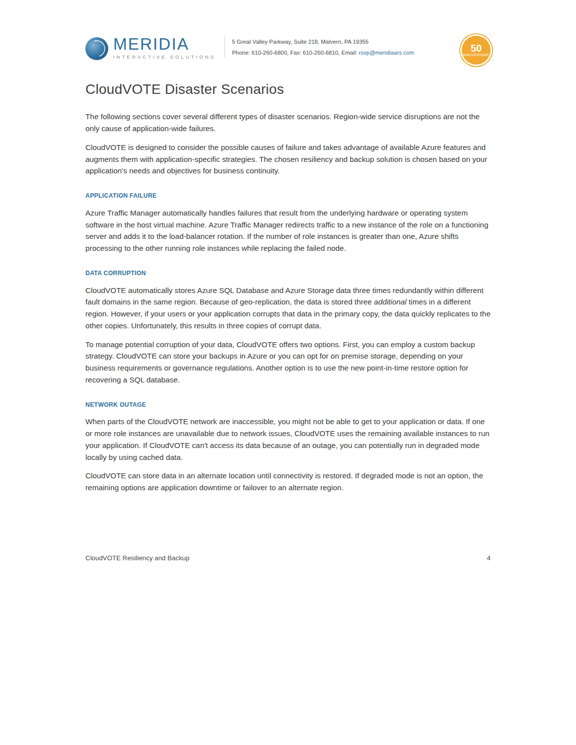MERIDIA
Interactive Solutions
5 Great Valley Parkway, Suite 218, Malvern, PA 19355
Phone: 610-260-6800, Fax: 610-260-6810, Email: rsvp@meridiaars.com
50 Anniversary
CloudVOTE Disaster Scenarios
The following sections cover several different types of disaster scenarios. Region-wide service disruptions are not the only cause of application-wide failures.
CloudVOTE is designed to consider the possible causes of failure and takes advantage of available Azure features and augments them with application-specific strategies. The chosen resiliency and backup solution is chosen based on your application's needs and objectives for business continuity.
Application Failure
Azure Traffic Manager automatically handles failures that result from the underlying hardware or operating system software in the host virtual machine. Azure Traffic Manager redirects traffic to a new instance of the role on a functioning server and adds it to the load-balancer rotation. If the number of role instances is greater than one, Azure shifts processing to the other running role instances while replacing the failed node.
Data Corruption
CloudVOTE automatically stores Azure SQL Database and Azure Storage data three times redundantly within different fault domains in the same region. Because of geo-replication, the data is stored three additional times in a different region. However, if your users or your application corrupts that data in the primary copy, the data quickly replicates to the other copies. Unfortunately, this results in three copies of corrupt data.
To manage potential corruption of your data, CloudVOTE offers two options. First, you can employ a custom backup strategy. CloudVOTE can store your backups in Azure or you can opt for on premise storage, depending on your business requirements or governance regulations. Another option is to use the new point-in-time restore option for recovering a SQL database.
Network Outage
When parts of the CloudVOTE network are inaccessible, you might not be able to get to your application or data. If one or more role instances are unavailable due to network issues, CloudVOTE uses the remaining available instances to run your application. If CloudVOTE can't access its data because of an outage, you can potentially run in degraded mode locally by using cached data.
CloudVOTE can store data in an alternate location until connectivity is restored. If degraded mode is not an option, the remaining options are application downtime or failover to an alternate region.
CloudVOTE Resiliency and Backup 4